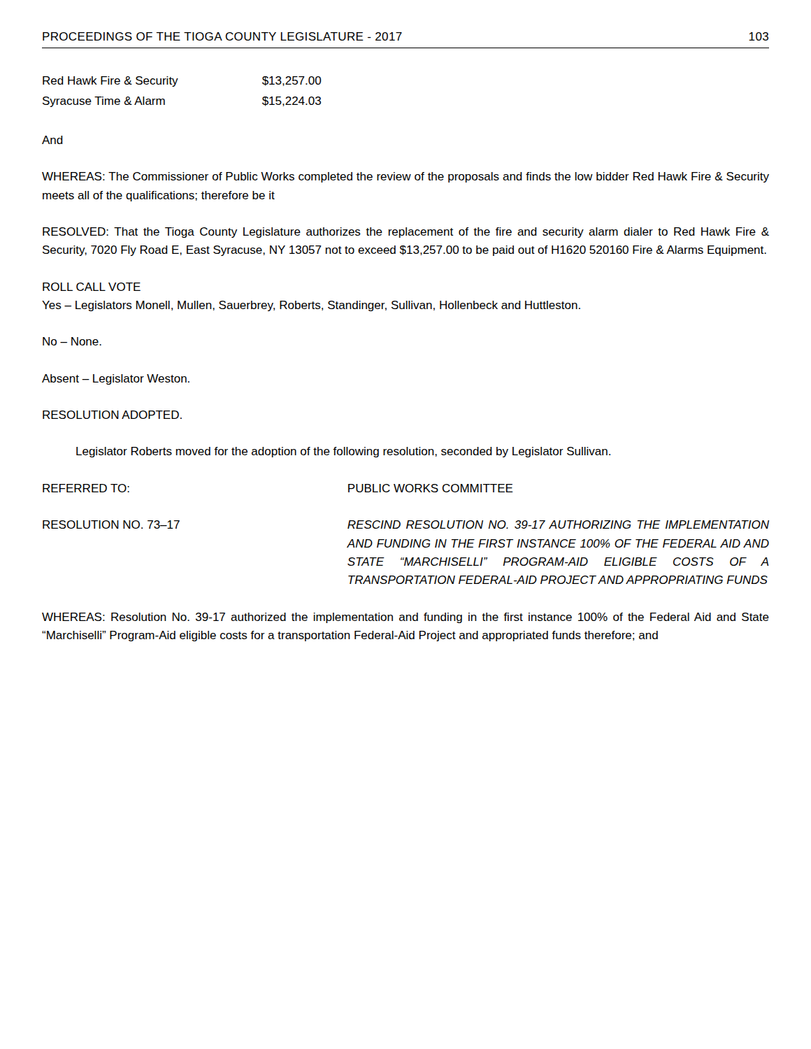Proceedings of the Tioga County Legislature - 2017 103
| Red Hawk Fire & Security | $13,257.00 |
| Syracuse Time & Alarm | $15,224.03 |
And
WHEREAS: The Commissioner of Public Works completed the review of the proposals and finds the low bidder Red Hawk Fire & Security meets all of the qualifications; therefore be it
RESOLVED: That the Tioga County Legislature authorizes the replacement of the fire and security alarm dialer to Red Hawk Fire & Security, 7020 Fly Road E, East Syracuse, NY 13057 not to exceed $13,257.00 to be paid out of H1620 520160 Fire & Alarms Equipment.
ROLL CALL VOTE
Yes – Legislators Monell, Mullen, Sauerbrey, Roberts, Standinger, Sullivan, Hollenbeck and Huttleston.
No – None.
Absent – Legislator Weston.
RESOLUTION ADOPTED.
Legislator Roberts moved for the adoption of the following resolution, seconded by Legislator Sullivan.
REFERRED TO:
PUBLIC WORKS COMMITTEE
RESOLUTION NO. 73–17
RESCIND RESOLUTION NO. 39-17 AUTHORIZING THE IMPLEMENTATION AND FUNDING IN THE FIRST INSTANCE 100% OF THE FEDERAL AID AND STATE “MARCHISELLI” PROGRAM-AID ELIGIBLE COSTS OF A TRANSPORTATION FEDERAL-AID PROJECT AND APPROPRIATING FUNDS
WHEREAS: Resolution No. 39-17 authorized the implementation and funding in the first instance 100% of the Federal Aid and State “Marchiselli” Program-Aid eligible costs for a transportation Federal-Aid Project and appropriated funds therefore; and